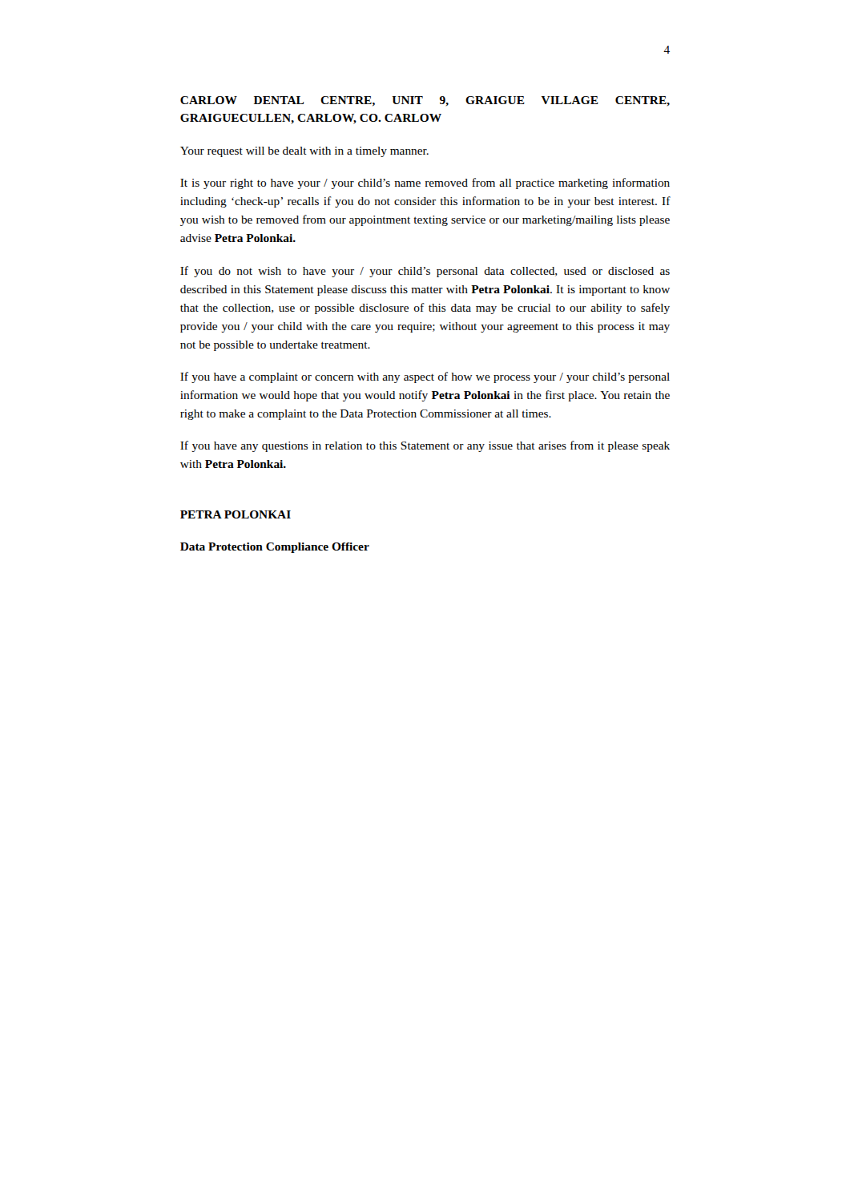4
CARLOW DENTAL CENTRE, UNIT 9, GRAIGUE VILLAGE CENTRE, GRAIGUECULLEN, CARLOW, CO. CARLOW
Your request will be dealt with in a timely manner.
It is your right to have your / your child’s name removed from all practice marketing information including ‘check-up’ recalls if you do not consider this information to be in your best interest. If you wish to be removed from our appointment texting service or our marketing/mailing lists please advise Petra Polonkai.
If you do not wish to have your / your child’s personal data collected, used or disclosed as described in this Statement please discuss this matter with Petra Polonkai. It is important to know that the collection, use or possible disclosure of this data may be crucial to our ability to safely provide you / your child with the care you require; without your agreement to this process it may not be possible to undertake treatment.
If you have a complaint or concern with any aspect of how we process your / your child’s personal information we would hope that you would notify Petra Polonkai in the first place. You retain the right to make a complaint to the Data Protection Commissioner at all times.
If you have any questions in relation to this Statement or any issue that arises from it please speak with Petra Polonkai.
PETRA POLONKAI
Data Protection Compliance Officer